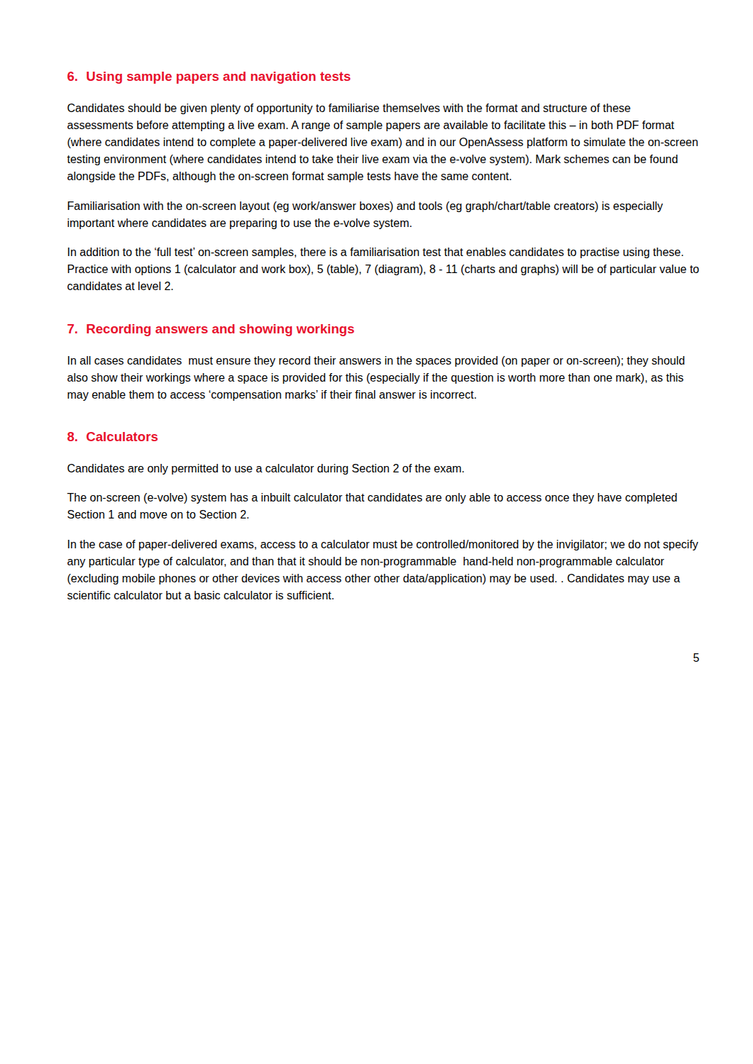6. Using sample papers and navigation tests
Candidates should be given plenty of opportunity to familiarise themselves with the format and structure of these assessments before attempting a live exam. A range of sample papers are available to facilitate this – in both PDF format (where candidates intend to complete a paper-delivered live exam) and in our OpenAssess platform to simulate the on-screen testing environment (where candidates intend to take their live exam via the e-volve system). Mark schemes can be found alongside the PDFs, although the on-screen format sample tests have the same content.
Familiarisation with the on-screen layout (eg work/answer boxes) and tools (eg graph/chart/table creators) is especially important where candidates are preparing to use the e-volve system.
In addition to the ‘full test’ on-screen samples, there is a familiarisation test that enables candidates to practise using these. Practice with options 1 (calculator and work box), 5 (table), 7 (diagram), 8 - 11 (charts and graphs) will be of particular value to candidates at level 2.
7. Recording answers and showing workings
In all cases candidates must ensure they record their answers in the spaces provided (on paper or on-screen); they should also show their workings where a space is provided for this (especially if the question is worth more than one mark), as this may enable them to access ‘compensation marks’ if their final answer is incorrect.
8. Calculators
Candidates are only permitted to use a calculator during Section 2 of the exam.
The on-screen (e-volve) system has a inbuilt calculator that candidates are only able to access once they have completed Section 1 and move on to Section 2.
In the case of paper-delivered exams, access to a calculator must be controlled/monitored by the invigilator; we do not specify any particular type of calculator, and than that it should be non-programmable hand-held non-programmable calculator (excluding mobile phones or other devices with access other other data/application) may be used. . Candidates may use a scientific calculator but a basic calculator is sufficient.
5